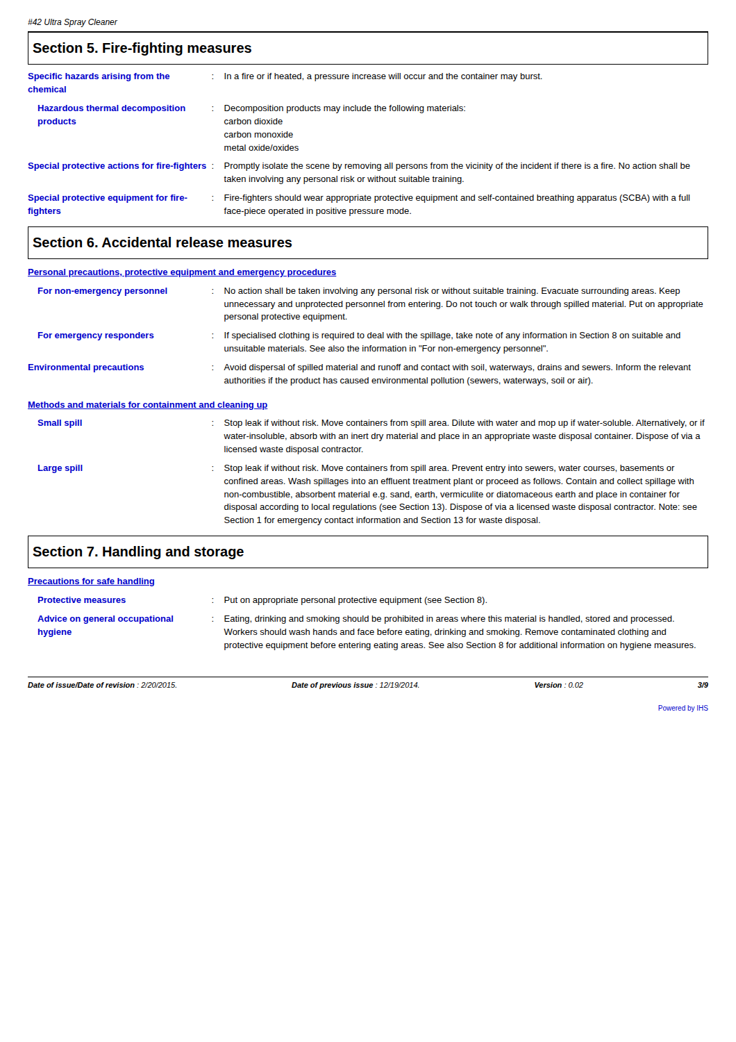#42 Ultra Spray Cleaner
Section 5. Fire-fighting measures
| Specific hazards arising from the chemical | : | In a fire or if heated, a pressure increase will occur and the container may burst. |
| Hazardous thermal decomposition products | : | Decomposition products may include the following materials: carbon dioxide carbon monoxide metal oxide/oxides |
| Special protective actions for fire-fighters | : | Promptly isolate the scene by removing all persons from the vicinity of the incident if there is a fire. No action shall be taken involving any personal risk or without suitable training. |
| Special protective equipment for fire-fighters | : | Fire-fighters should wear appropriate protective equipment and self-contained breathing apparatus (SCBA) with a full face-piece operated in positive pressure mode. |
Section 6. Accidental release measures
Personal precautions, protective equipment and emergency procedures
| For non-emergency personnel | : | No action shall be taken involving any personal risk or without suitable training. Evacuate surrounding areas. Keep unnecessary and unprotected personnel from entering. Do not touch or walk through spilled material. Put on appropriate personal protective equipment. |
| For emergency responders | : | If specialised clothing is required to deal with the spillage, take note of any information in Section 8 on suitable and unsuitable materials. See also the information in "For non-emergency personnel". |
| Environmental precautions | : | Avoid dispersal of spilled material and runoff and contact with soil, waterways, drains and sewers. Inform the relevant authorities if the product has caused environmental pollution (sewers, waterways, soil or air). |
Methods and materials for containment and cleaning up
| Small spill | : | Stop leak if without risk. Move containers from spill area. Dilute with water and mop up if water-soluble. Alternatively, or if water-insoluble, absorb with an inert dry material and place in an appropriate waste disposal container. Dispose of via a licensed waste disposal contractor. |
| Large spill | : | Stop leak if without risk. Move containers from spill area. Prevent entry into sewers, water courses, basements or confined areas. Wash spillages into an effluent treatment plant or proceed as follows. Contain and collect spillage with non-combustible, absorbent material e.g. sand, earth, vermiculite or diatomaceous earth and place in container for disposal according to local regulations (see Section 13). Dispose of via a licensed waste disposal contractor. Note: see Section 1 for emergency contact information and Section 13 for waste disposal. |
Section 7. Handling and storage
Precautions for safe handling
| Protective measures | : | Put on appropriate personal protective equipment (see Section 8). |
| Advice on general occupational hygiene | : | Eating, drinking and smoking should be prohibited in areas where this material is handled, stored and processed. Workers should wash hands and face before eating, drinking and smoking. Remove contaminated clothing and protective equipment before entering eating areas. See also Section 8 for additional information on hygiene measures. |
Date of issue/Date of revision : 2/20/2015. Date of previous issue : 12/19/2014. Version : 0.02 3/9
Powered by IHS